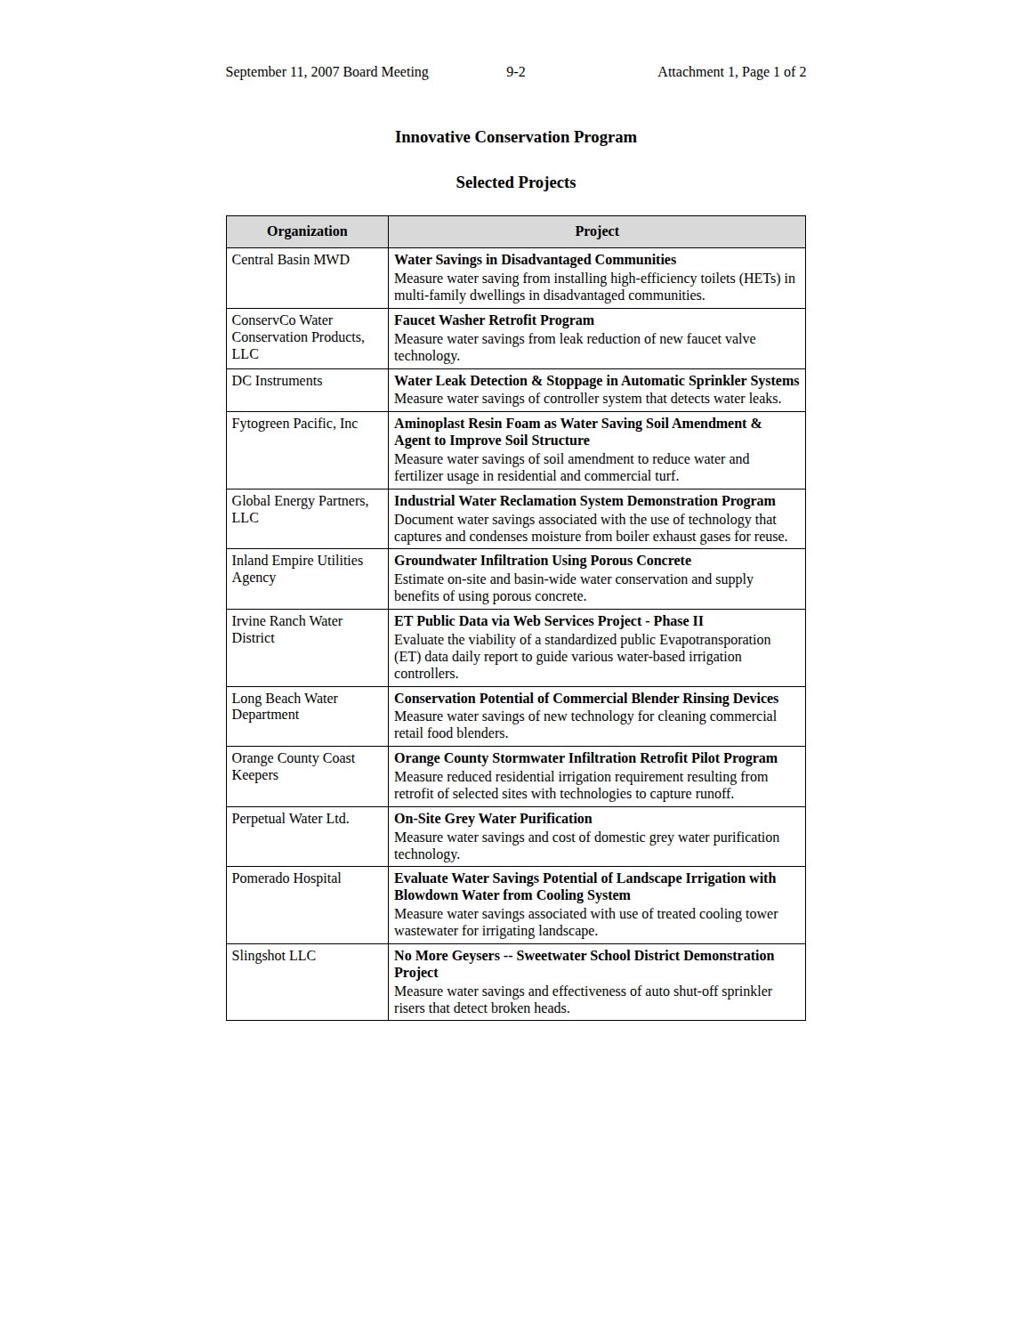September 11, 2007 Board Meeting
9-2
Attachment 1, Page 1 of 2
Innovative Conservation Program
Selected Projects
| Organization | Project |
| --- | --- |
| Central Basin MWD | Water Savings in Disadvantaged Communities Measure water saving from installing high-efficiency toilets (HETs) in multi-family dwellings in disadvantaged communities. |
| ConservCo Water Conservation Products, LLC | Faucet Washer Retrofit Program Measure water savings from leak reduction of new faucet valve technology. |
| DC Instruments | Water Leak Detection & Stoppage in Automatic Sprinkler Systems Measure water savings of controller system that detects water leaks. |
| Fytogreen Pacific, Inc | Aminoplast Resin Foam as Water Saving Soil Amendment & Agent to Improve Soil Structure Measure water savings of soil amendment to reduce water and fertilizer usage in residential and commercial turf. |
| Global Energy Partners, LLC | Industrial Water Reclamation System Demonstration Program Document water savings associated with the use of technology that captures and condenses moisture from boiler exhaust gases for reuse. |
| Inland Empire Utilities Agency | Groundwater Infiltration Using Porous Concrete Estimate on-site and basin-wide water conservation and supply benefits of using porous concrete. |
| Irvine Ranch Water District | ET Public Data via Web Services Project - Phase II Evaluate the viability of a standardized public Evapotransporation (ET) data daily report to guide various water-based irrigation controllers. |
| Long Beach Water Department | Conservation Potential of Commercial Blender Rinsing Devices Measure water savings of new technology for cleaning commercial retail food blenders. |
| Orange County Coast Keepers | Orange County Stormwater Infiltration Retrofit Pilot Program Measure reduced residential irrigation requirement resulting from retrofit of selected sites with technologies to capture runoff. |
| Perpetual Water Ltd. | On-Site Grey Water Purification Measure water savings and cost of domestic grey water purification technology. |
| Pomerado Hospital | Evaluate Water Savings Potential of Landscape Irrigation with Blowdown Water from Cooling System Measure water savings associated with use of treated cooling tower wastewater for irrigating landscape. |
| Slingshot LLC | No More Geysers -- Sweetwater School District Demonstration Project Measure water savings and effectiveness of auto shut-off sprinkler risers that detect broken heads. |